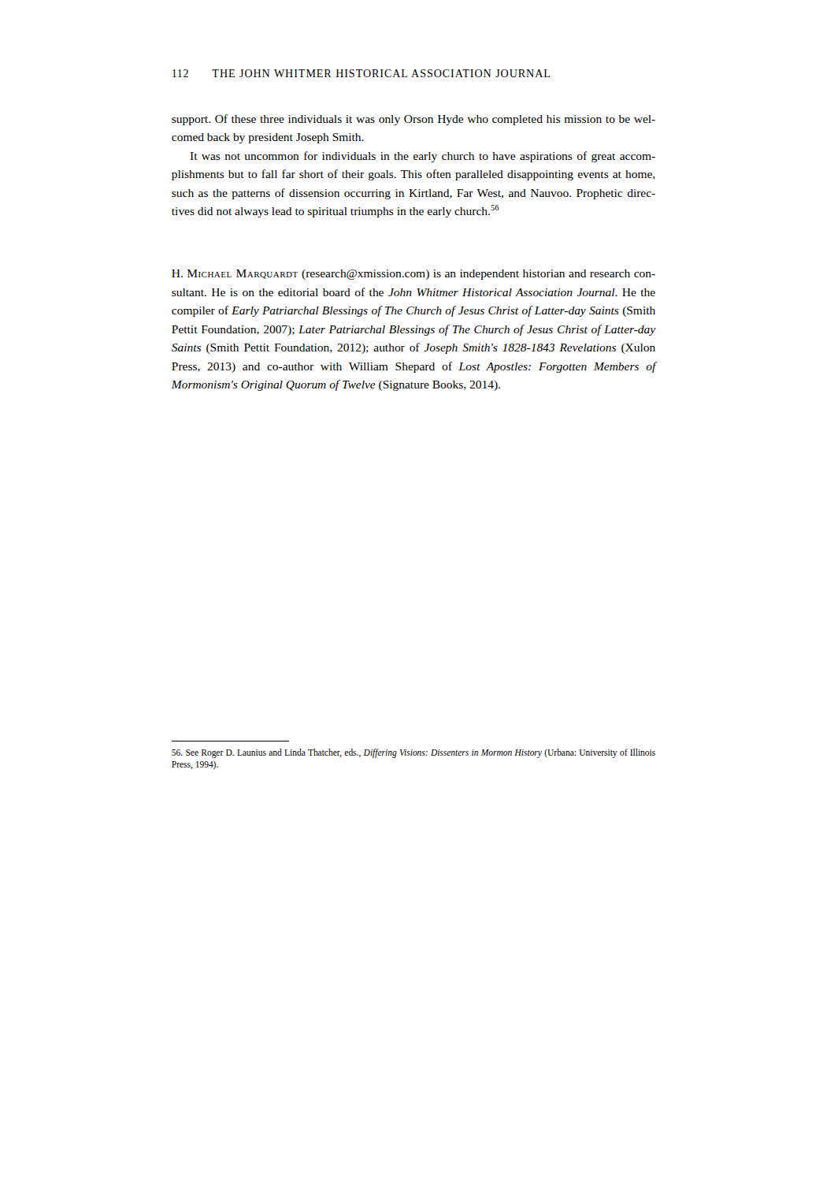112 The John Whitmer Historical Association Journal
support. Of these three individuals it was only Orson Hyde who completed his mission to be welcomed back by president Joseph Smith.
It was not uncommon for individuals in the early church to have aspirations of great accomplishments but to fall far short of their goals. This often paralleled disappointing events at home, such as the patterns of dissension occurring in Kirtland, Far West, and Nauvoo. Prophetic directives did not always lead to spiritual triumphs in the early church.56
H. Michael Marquardt (research@xmission.com) is an independent historian and research consultant. He is on the editorial board of the John Whitmer Historical Association Journal. He the compiler of Early Patriarchal Blessings of The Church of Jesus Christ of Latter-day Saints (Smith Pettit Foundation, 2007); Later Patriarchal Blessings of The Church of Jesus Christ of Latter-day Saints (Smith Pettit Foundation, 2012); author of Joseph Smith's 1828-1843 Revelations (Xulon Press, 2013) and co-author with William Shepard of Lost Apostles: Forgotten Members of Mormonism's Original Quorum of Twelve (Signature Books, 2014).
56. See Roger D. Launius and Linda Thatcher, eds., Differing Visions: Dissenters in Mormon History (Urbana: University of Illinois Press, 1994).